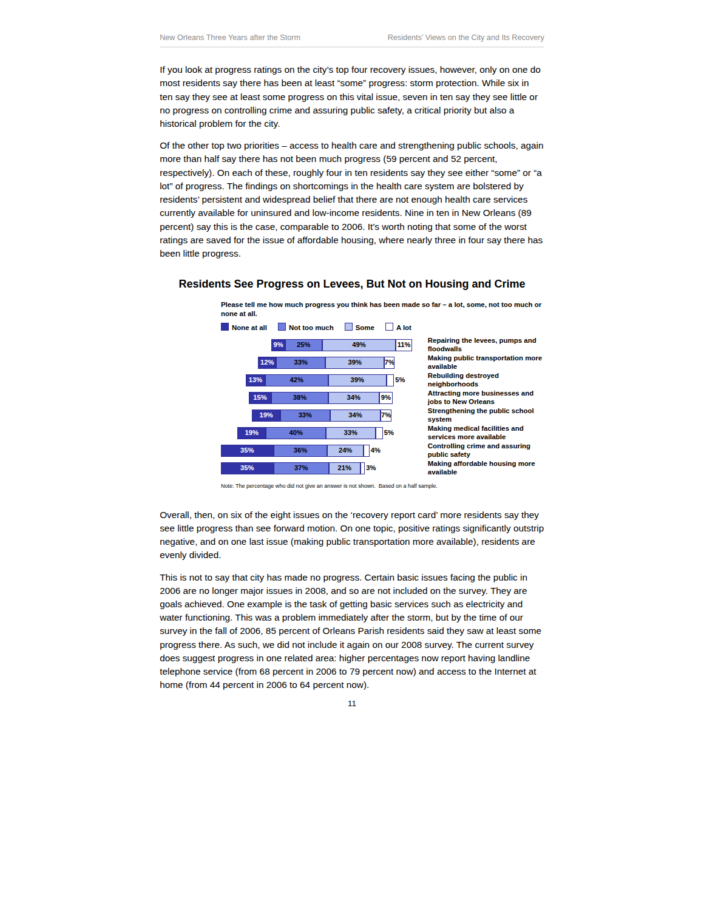New Orleans Three Years after the Storm
Residents’ Views on the City and Its Recovery
If you look at progress ratings on the city’s top four recovery issues, however, only on one do most residents say there has been at least “some” progress: storm protection. While six in ten say they see at least some progress on this vital issue, seven in ten say they see little or no progress on controlling crime and assuring public safety, a critical priority but also a historical problem for the city.
Of the other top two priorities – access to health care and strengthening public schools, again more than half say there has not been much progress (59 percent and 52 percent, respectively). On each of these, roughly four in ten residents say they see either “some” or “a lot” of progress. The findings on shortcomings in the health care system are bolstered by residents’ persistent and widespread belief that there are not enough health care services currently available for uninsured and low-income residents. Nine in ten in New Orleans (89 percent) say this is the case, comparable to 2006. It’s worth noting that some of the worst ratings are saved for the issue of affordable housing, where nearly three in four say there has been little progress.
Residents See Progress on Levees, But Not on Housing and Crime
Please tell me how much progress you think has been made so far – a lot, some, not too much or none at all.
None at all Not too much Some A lot
| 9% 25% 49% 11% 12% 33% 39% 7% 13% 42% 39% 5% 15% 38% 34% 9% 19% 33% 34% 7% 19% 40% 33% 5% 35% 36% 24% 4% 35% 37% 21% 3% | Repairing the levees, pumps and floodwalls Making public transportation more available Rebuilding destroyed neighborhoods Attracting more businesses and jobs to New Orleans Strengthening the public school system Making medical facilities and services more available Controlling crime and assuring public safety Making affordable housing more available |
Note: The percentage who did not give an answer is not shown. Based on a half sample.
Overall, then, on six of the eight issues on the ‘recovery report card’ more residents say they see little progress than see forward motion. On one topic, positive ratings significantly outstrip negative, and on one last issue (making public transportation more available), residents are evenly divided.
This is not to say that city has made no progress. Certain basic issues facing the public in 2006 are no longer major issues in 2008, and so are not included on the survey. They are goals achieved. One example is the task of getting basic services such as electricity and water functioning. This was a problem immediately after the storm, but by the time of our survey in the fall of 2006, 85 percent of Orleans Parish residents said they saw at least some progress there. As such, we did not include it again on our 2008 survey. The current survey does suggest progress in one related area: higher percentages now report having landline telephone service (from 68 percent in 2006 to 79 percent now) and access to the Internet at home (from 44 percent in 2006 to 64 percent now).
11